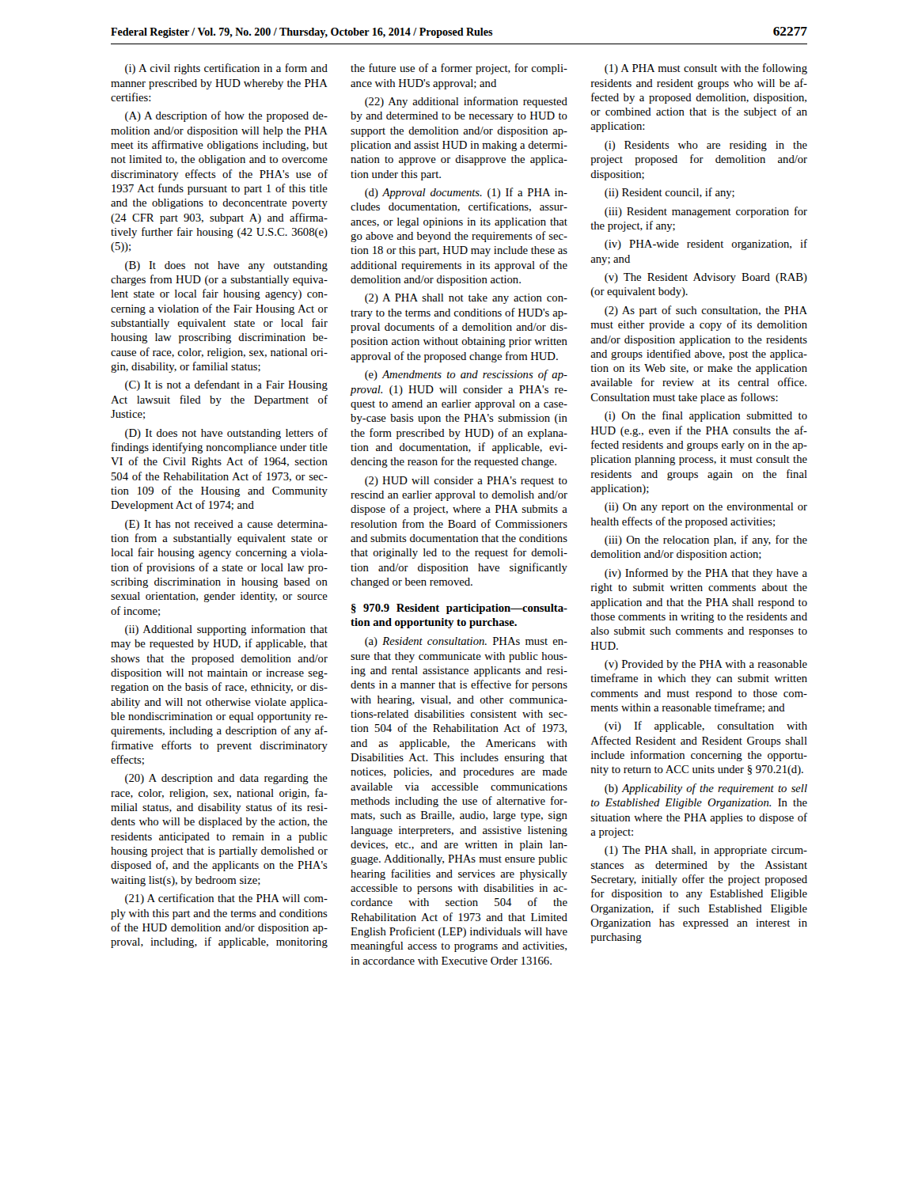Federal Register / Vol. 79, No. 200 / Thursday, October 16, 2014 / Proposed Rules 62277
(i) A civil rights certification in a form and manner prescribed by HUD whereby the PHA certifies:
(A) A description of how the proposed demolition and/or disposition will help the PHA meet its affirmative obligations including, but not limited to, the obligation and to overcome discriminatory effects of the PHA's use of 1937 Act funds pursuant to part 1 of this title and the obligations to deconcentrate poverty (24 CFR part 903, subpart A) and affirmatively further fair housing (42 U.S.C. 3608(e)(5));
(B) It does not have any outstanding charges from HUD (or a substantially equivalent state or local fair housing agency) concerning a violation of the Fair Housing Act or substantially equivalent state or local fair housing law proscribing discrimination because of race, color, religion, sex, national origin, disability, or familial status;
(C) It is not a defendant in a Fair Housing Act lawsuit filed by the Department of Justice;
(D) It does not have outstanding letters of findings identifying noncompliance under title VI of the Civil Rights Act of 1964, section 504 of the Rehabilitation Act of 1973, or section 109 of the Housing and Community Development Act of 1974; and
(E) It has not received a cause determination from a substantially equivalent state or local fair housing agency concerning a violation of provisions of a state or local law proscribing discrimination in housing based on sexual orientation, gender identity, or source of income;
(ii) Additional supporting information that may be requested by HUD, if applicable, that shows that the proposed demolition and/or disposition will not maintain or increase segregation on the basis of race, ethnicity, or disability and will not otherwise violate applicable nondiscrimination or equal opportunity requirements, including a description of any affirmative efforts to prevent discriminatory effects;
(20) A description and data regarding the race, color, religion, sex, national origin, familial status, and disability status of its residents who will be displaced by the action, the residents anticipated to remain in a public housing project that is partially demolished or disposed of, and the applicants on the PHA's waiting list(s), by bedroom size;
(21) A certification that the PHA will comply with this part and the terms and conditions of the HUD demolition and/or disposition approval, including, if applicable, monitoring the future use of a former project, for compliance with HUD's approval; and
(22) Any additional information requested by and determined to be necessary to HUD to support the demolition and/or disposition application and assist HUD in making a determination to approve or disapprove the application under this part.
(d) Approval documents. (1) If a PHA includes documentation, certifications, assurances, or legal opinions in its application that go above and beyond the requirements of section 18 or this part, HUD may include these as additional requirements in its approval of the demolition and/or disposition action.
(2) A PHA shall not take any action contrary to the terms and conditions of HUD's approval documents of a demolition and/or disposition action without obtaining prior written approval of the proposed change from HUD.
(e) Amendments to and rescissions of approval. (1) HUD will consider a PHA's request to amend an earlier approval on a case-by-case basis upon the PHA's submission (in the form prescribed by HUD) of an explanation and documentation, if applicable, evidencing the reason for the requested change.
(2) HUD will consider a PHA's request to rescind an earlier approval to demolish and/or dispose of a project, where a PHA submits a resolution from the Board of Commissioners and submits documentation that the conditions that originally led to the request for demolition and/or disposition have significantly changed or been removed.
§ 970.9 Resident participation—consultation and opportunity to purchase.
(a) Resident consultation. PHAs must ensure that they communicate with public housing and rental assistance applicants and residents in a manner that is effective for persons with hearing, visual, and other communications-related disabilities consistent with section 504 of the Rehabilitation Act of 1973, and as applicable, the Americans with Disabilities Act. This includes ensuring that notices, policies, and procedures are made available via accessible communications methods including the use of alternative formats, such as Braille, audio, large type, sign language interpreters, and assistive listening devices, etc., and are written in plain language. Additionally, PHAs must ensure public hearing facilities and services are physically accessible to persons with disabilities in accordance with section 504 of the Rehabilitation Act of 1973 and that Limited English Proficient (LEP) individuals will have meaningful access to programs and activities, in accordance with Executive Order 13166.
(1) A PHA must consult with the following residents and resident groups who will be affected by a proposed demolition, disposition, or combined action that is the subject of an application:
(i) Residents who are residing in the project proposed for demolition and/or disposition;
(ii) Resident council, if any;
(iii) Resident management corporation for the project, if any;
(iv) PHA-wide resident organization, if any; and
(v) The Resident Advisory Board (RAB) (or equivalent body).
(2) As part of such consultation, the PHA must either provide a copy of its demolition and/or disposition application to the residents and groups identified above, post the application on its Web site, or make the application available for review at its central office. Consultation must take place as follows:
(i) On the final application submitted to HUD (e.g., even if the PHA consults the affected residents and groups early on in the application planning process, it must consult the residents and groups again on the final application);
(ii) On any report on the environmental or health effects of the proposed activities;
(iii) On the relocation plan, if any, for the demolition and/or disposition action;
(iv) Informed by the PHA that they have a right to submit written comments about the application and that the PHA shall respond to those comments in writing to the residents and also submit such comments and responses to HUD.
(v) Provided by the PHA with a reasonable timeframe in which they can submit written comments and must respond to those comments within a reasonable timeframe; and
(vi) If applicable, consultation with Affected Resident and Resident Groups shall include information concerning the opportunity to return to ACC units under § 970.21(d).
(b) Applicability of the requirement to sell to Established Eligible Organization. In the situation where the PHA applies to dispose of a project:
(1) The PHA shall, in appropriate circumstances as determined by the Assistant Secretary, initially offer the project proposed for disposition to any Established Eligible Organization, if such Established Eligible Organization has expressed an interest in purchasing